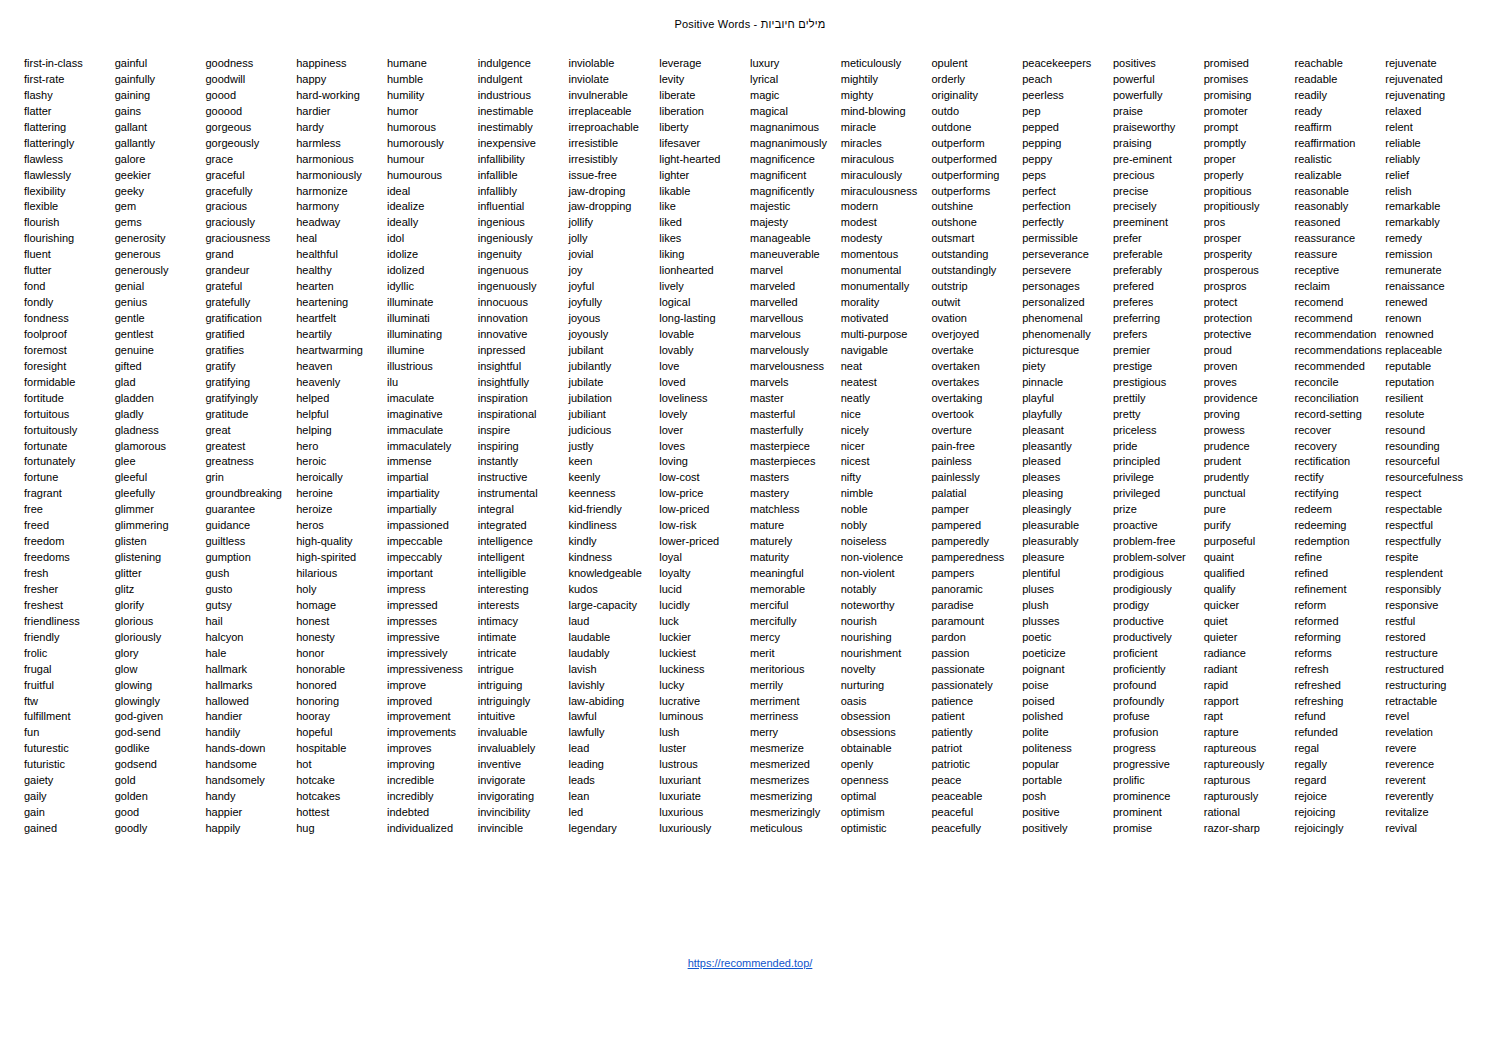Positive Words - מילים חיוביות
| first-in-class | gainful | goodness | happiness | humane | indulgence | inviolable | leverage | luxury | meticulously | opulent | peacekeepers | positives | promised | reachable | rejuvenate |
| first-rate | gainfully | goodwill | happy | humble | indulgent | inviolate | levity | lyrical | mightily | orderly | peach | powerful | promises | readable | rejuvenated |
| flashy | gaining | goood | hard-working | humility | industrious | invulnerable | liberate | magic | mighty | originality | peerless | powerfully | promising | readily | rejuvenating |
| flatter | gains | gooood | hardier | humor | inestimable | irreplaceable | liberation | magical | mind-blowing | outdo | pep | praise | promoter | ready | relaxed |
| flattering | gallant | gorgeous | hardy | humorous | inestimably | irreproachable | liberty | magnanimous | miracle | outdone | pepped | praiseworthy | prompt | reaffirm | relent |
| flatteringly | gallantly | gorgeously | harmless | humorously | inexpensive | irresistible | lifesaver | magnanimously | miracles | outperform | pepping | praising | promptly | reaffirmation | reliable |
| flawless | galore | grace | harmonious | humour | infallibility | irresistibly | light-hearted | magnificence | miraculous | outperformed | peppy | pre-eminent | proper | realistic | reliably |
| flawlessly | geekier | graceful | harmoniously | humourous | infallible | issue-free | lighter | magnificent | miraculously | outperforming | peps | precious | properly | realizable | relief |
| flexibility | geeky | gracefully | harmonize | ideal | infallibly | jaw-droping | likable | magnificently | miraculousness | outperforms | perfect | precise | propitious | reasonable | relish |
| flexible | gem | gracious | harmony | idealize | influential | jaw-dropping | like | majestic | modern | outshine | perfection | precisely | propitiously | reasonably | remarkable |
| flourish | gems | graciously | headway | ideally | ingenious | jollify | liked | majesty | modest | outshone | perfectly | preeminent | pros | reasoned | remarkably |
| flourishing | generosity | graciousness | heal | idol | ingeniously | jolly | likes | manageable | modesty | outsmart | permissible | prefer | prosper | reassurance | remedy |
| fluent | generous | grand | healthful | idolize | ingenuity | jovial | liking | maneuverable | momentous | outstanding | perseverance | preferable | prosperity | reassure | remission |
| flutter | generously | grandeur | healthy | idolized | ingenuous | joy | lionhearted | marvel | monumental | outstandingly | persevere | preferably | prosperous | receptive | remunerate |
| fond | genial | grateful | hearten | idyllic | ingenuously | joyful | lively | marveled | monumentally | outstrip | personages | prefered | prospros | reclaim | renaissance |
| fondly | genius | gratefully | heartening | illuminate | innocuous | joyfully | logical | marvelled | morality | outwit | personalized | preferes | protect | recomend | renewed |
| fondness | gentle | gratification | heartfelt | illuminati | innovation | joyous | long-lasting | marvellous | motivated | ovation | phenomenal | preferring | protection | recommend | renown |
| foolproof | gentlest | gratified | heartily | illuminating | innovative | joyously | lovable | marvelous | multi-purpose | overjoyed | phenomenally | prefers | protective | recommendation | renowned |
| foremost | genuine | gratifies | heartwarming | illumine | inpressed | jubilant | lovably | marvelously | navigable | overtake | picturesque | premier | proud | recommendations | replaceable |
| foresight | gifted | gratify | heaven | illustrious | insightful | jubilantly | love | marvelousness | neat | overtaken | piety | prestige | proven | recommended | reputable |
| formidable | glad | gratifying | heavenly | ilu | insightfully | jubilate | loved | marvels | neatest | overtakes | pinnacle | prestigious | proves | reconcile | reputation |
| fortitude | gladden | gratifyingly | helped | imaculate | inspiration | jubilation | loveliness | master | neatly | overtaking | playful | prettily | providence | reconciliation | resilient |
| fortuitous | gladly | gratitude | helpful | imaginative | inspirational | jubiliant | lovely | masterful | nice | overtook | playfully | pretty | proving | record-setting | resolute |
| fortuitously | gladness | great | helping | immaculate | inspire | judicious | lover | masterfully | nicely | overture | pleasant | priceless | prowess | recover | resound |
| fortunate | glamorous | greatest | hero | immaculately | inspiring | justly | loves | masterpiece | nicer | pain-free | pleasantly | pride | prudence | recovery | resounding |
| fortunately | glee | greatness | heroic | immense | instantly | keen | loving | masterpieces | nicest | painless | pleased | principled | prudent | rectification | resourceful |
| fortune | gleeful | grin | heroically | impartial | instructive | keenly | low-cost | masters | nifty | painlessly | pleases | privilege | prudently | rectify | resourcefulness |
| fragrant | gleefully | groundbreaking | heroine | impartiality | instrumental | keenness | low-price | mastery | nimble | palatial | pleasing | privileged | punctual | rectifying | respect |
| free | glimmer | guarantee | heroize | impartially | integral | kid-friendly | low-priced | matchless | noble | pamper | pleasingly | prize | pure | redeem | respectable |
| freed | glimmering | guidance | heros | impassioned | integrated | kindliness | low-risk | mature | nobly | pampered | pleasurable | proactive | purify | redeeming | respectful |
| freedom | glisten | guiltless | high-quality | impeccable | intelligence | kindly | lower-priced | maturely | noiseless | pamperedly | pleasurably | problem-free | purposeful | redemption | respectfully |
| freedoms | glistening | gumption | high-spirited | impeccably | intelligent | kindness | loyal | maturity | non-violence | pamperedness | pleasure | problem-solver | quaint | refine | respite |
| fresh | glitter | gush | hilarious | important | intelligible | knowledgeable | loyalty | meaningful | non-violent | pampers | plentiful | prodigious | qualified | refined | resplendent |
| fresher | glitz | gusto | holy | impress | interesting | kudos | lucid | memorable | notably | panoramic | pluses | prodigiously | qualify | refinement | responsibly |
| freshest | glorify | gutsy | homage | impressed | interests | large-capacity | lucidly | merciful | noteworthy | paradise | plush | prodigy | quicker | reform | responsive |
| friendliness | glorious | hail | honest | impresses | intimacy | laud | luck | mercifully | nourish | paramount | plusses | productive | quiet | reformed | restful |
| friendly | gloriously | halcyon | honesty | impressive | intimate | laudable | luckier | mercy | nourishing | pardon | poetic | productively | quieter | reforming | restored |
| frolic | glory | hale | honor | impressively | intricate | laudably | luckiest | merit | nourishment | passion | poeticize | proficient | radiance | reforms | restructure |
| frugal | glow | hallmark | honorable | impressiveness | intrigue | lavish | luckiness | meritorious | novelty | passionate | poignant | proficiently | radiant | refresh | restructured |
| fruitful | glowing | hallmarks | honored | improve | intriguing | lavishly | lucky | merrily | nurturing | passionately | poise | profound | rapid | refreshed | restructuring |
| ftw | glowingly | hallowed | honoring | improved | intriguingly | law-abiding | lucrative | merriment | oasis | patience | poised | profoundly | rapport | refreshing | retractable |
| fulfillment | god-given | handier | hooray | improvement | intuitive | lawful | luminous | merriness | obsession | patient | polished | profuse | rapt | refund | revel |
| fun | god-send | handily | hopeful | improvements | invaluable | lawfully | lush | merry | obsessions | patiently | polite | profusion | rapture | refunded | revelation |
| futurestic | godlike | hands-down | hospitable | improves | invaluablely | lead | luster | mesmerize | obtainable | patriot | politeness | progress | raptureous | regal | revere |
| futuristic | godsend | handsome | hot | improving | inventive | leading | lustrous | mesmerized | openly | patriotic | popular | progressive | raptureously | regally | reverence |
| gaiety | gold | handsomely | hotcake | incredible | invigorate | leads | luxuriant | mesmerizes | openness | peace | portable | prolific | rapturous | regard | reverent |
| gaily | golden | handy | hotcakes | incredibly | invigorating | lean | luxuriate | mesmerizing | optimal | peaceable | posh | prominence | rapturously | rejoice | reverently |
| gain | good | happier | hottest | indebted | invincibility | led | luxurious | mesmerizingly | optimism | peaceful | positive | prominent | rational | rejoicing | revitalize |
| gained | goodly | happily | hug | individualized | invincible | legendary | luxuriously | meticulous | optimistic | peacefully | positively | promise | razor-sharp | rejoicingly | revival |
https://recommended.top/